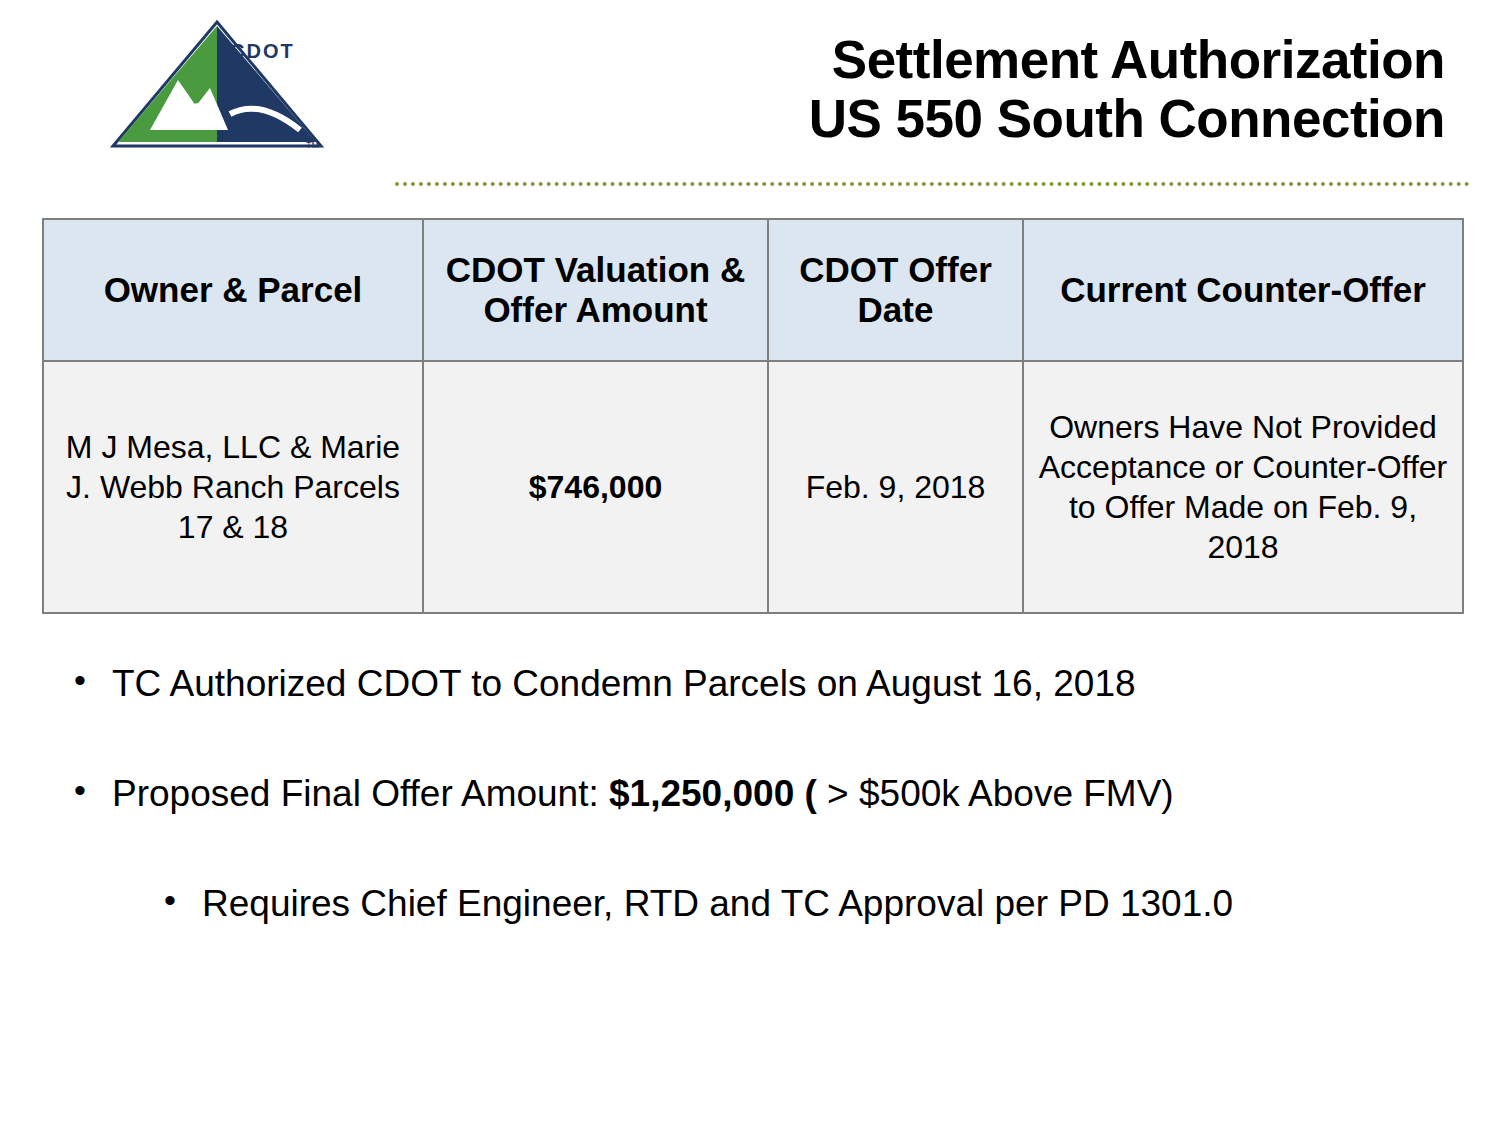CO CDOT TM
Settlement Authorization
US 550 South Connection
| Owner & Parcel | CDOT Valuation & Offer Amount | CDOT Offer Date | Current Counter-Offer |
| --- | --- | --- | --- |
| M J Mesa, LLC & Marie J. Webb Ranch Parcels 17 & 18 | $746,000 | Feb. 9, 2018 | Owners Have Not Provided Acceptance or Counter-Offer to Offer Made on Feb. 9, 2018 |
TC Authorized CDOT to Condemn Parcels on August 16, 2018
Proposed Final Offer Amount: $1,250,000 ( > $500k Above FMV)
Requires Chief Engineer, RTD and TC Approval per PD 1301.0